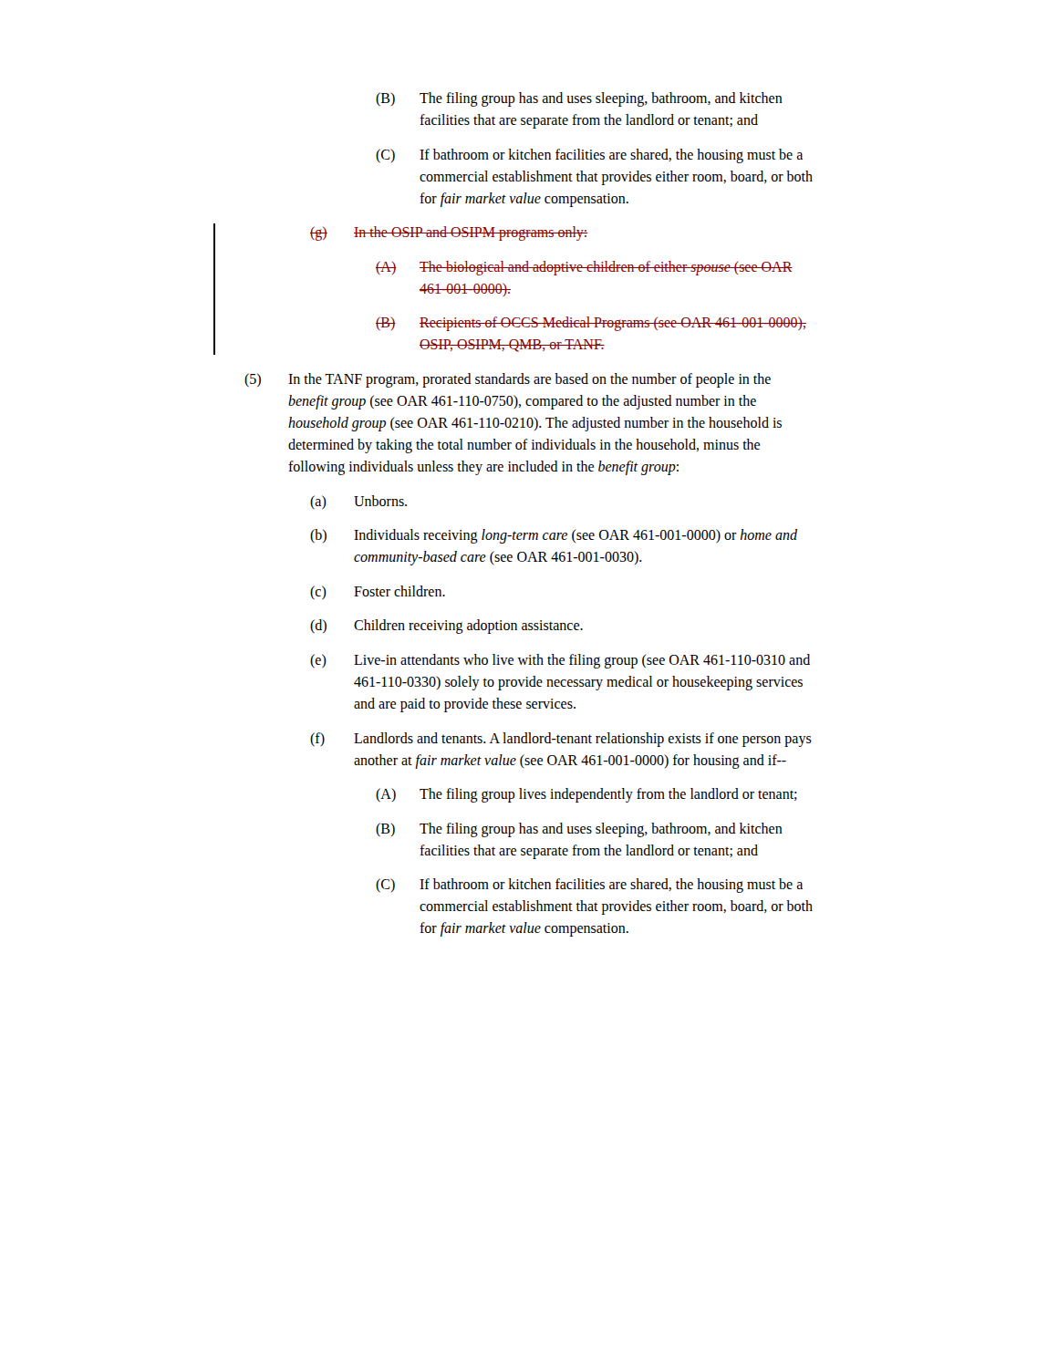(B)
The filing group has and uses sleeping, bathroom, and kitchen facilities that are separate from the landlord or tenant; and
(C)
If bathroom or kitchen facilities are shared, the housing must be a commercial establishment that provides either room, board, or both for fair market value compensation.
(g)
In the OSIP and OSIPM programs only:
(A)
The biological and adoptive children of either spouse (see OAR 461-001-0000).
(B)
Recipients of OCCS Medical Programs (see OAR 461-001-0000), OSIP, OSIPM, QMB, or TANF.
(5)
In the TANF program, prorated standards are based on the number of people in the benefit group (see OAR 461-110-0750), compared to the adjusted number in the household group (see OAR 461-110-0210). The adjusted number in the household is determined by taking the total number of individuals in the household, minus the following individuals unless they are included in the benefit group:
(a)
Unborns.
(b)
Individuals receiving long-term care (see OAR 461-001-0000) or home and community-based care (see OAR 461-001-0030).
(c)
Foster children.
(d)
Children receiving adoption assistance.
(e)
Live-in attendants who live with the filing group (see OAR 461-110-0310 and 461-110-0330) solely to provide necessary medical or housekeeping services and are paid to provide these services.
(f)
Landlords and tenants. A landlord-tenant relationship exists if one person pays another at fair market value (see OAR 461-001-0000) for housing and if--
(A)
The filing group lives independently from the landlord or tenant;
(B)
The filing group has and uses sleeping, bathroom, and kitchen facilities that are separate from the landlord or tenant; and
(C)
If bathroom or kitchen facilities are shared, the housing must be a commercial establishment that provides either room, board, or both for fair market value compensation.